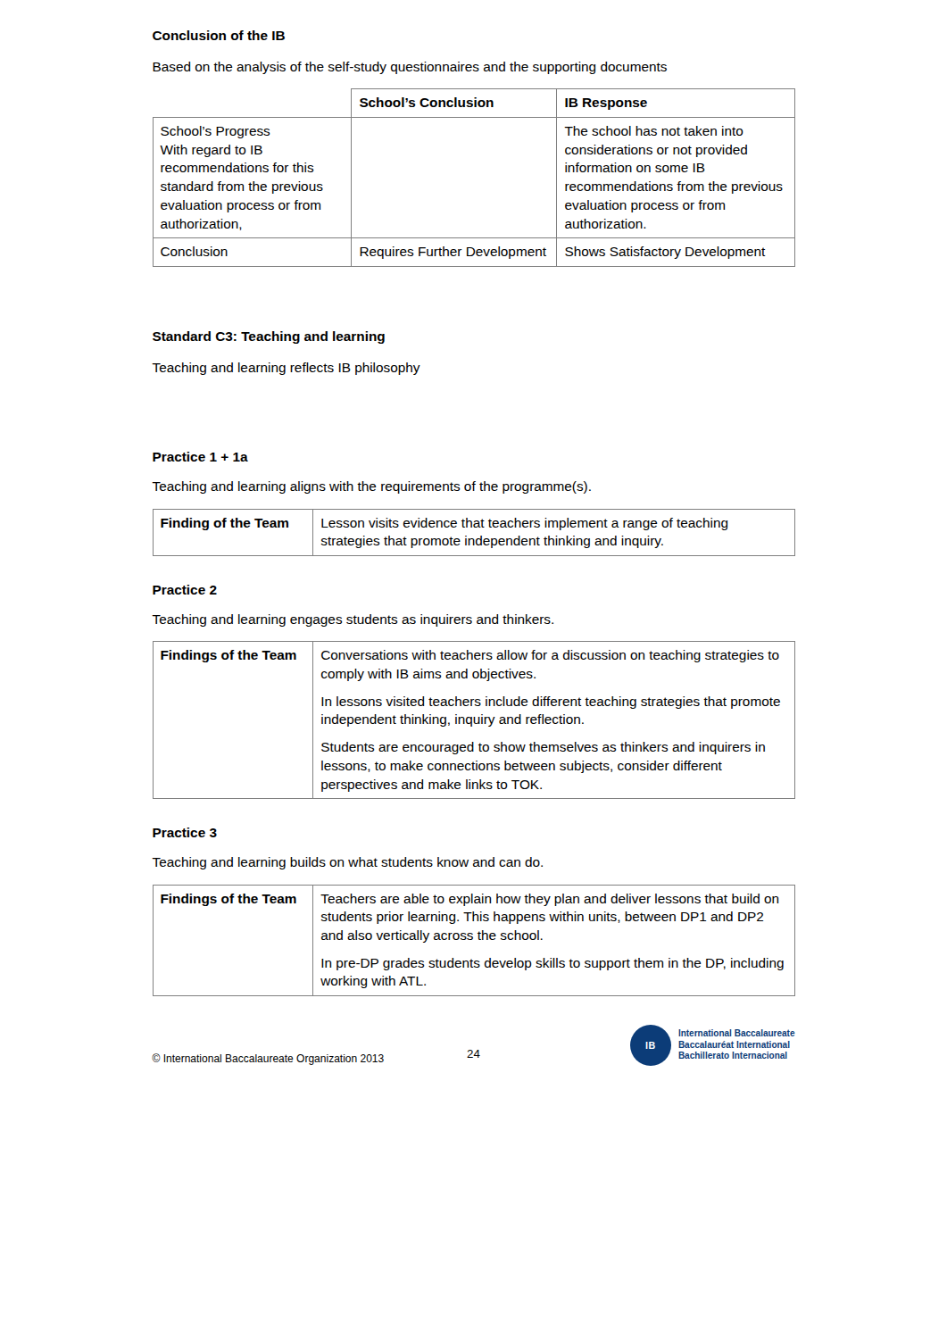Conclusion of the IB
Based on the analysis of the self-study questionnaires and the supporting documents
| | School’s Conclusion | IB Response |
| School’s Progress With regard to IB recommendations for this standard from the previous evaluation process or from authorization, | | The school has not taken into considerations or not provided information on some IB recommendations from the previous evaluation process or from authorization. |
| Conclusion | Requires Further Development | Shows Satisfactory Development |
Standard C3: Teaching and learning
Teaching and learning reflects IB philosophy
Practice 1 + 1a
Teaching and learning aligns with the requirements of the programme(s).
| Finding of the Team | Lesson visits evidence that teachers implement a range of teaching strategies that promote independent thinking and inquiry. |
Practice 2
Teaching and learning engages students as inquirers and thinkers.
| Findings of the Team | Conversations with teachers allow for a discussion on teaching strategies to comply with IB aims and objectives. In lessons visited teachers include different teaching strategies that promote independent thinking, inquiry and reflection. Students are encouraged to show themselves as thinkers and inquirers in lessons, to make connections between subjects, consider different perspectives and make links to TOK. |
Practice 3
Teaching and learning builds on what students know and can do.
| Findings of the Team | Teachers are able to explain how they plan and deliver lessons that build on students prior learning. This happens within units, between DP1 and DP2 and also vertically across the school. In pre-DP grades students develop skills to support them in the DP, including working with ATL. |
© International Baccalaureate Organization 2013
IB
International Baccalaureate Baccalauréat International Bachillerato Internacional
24